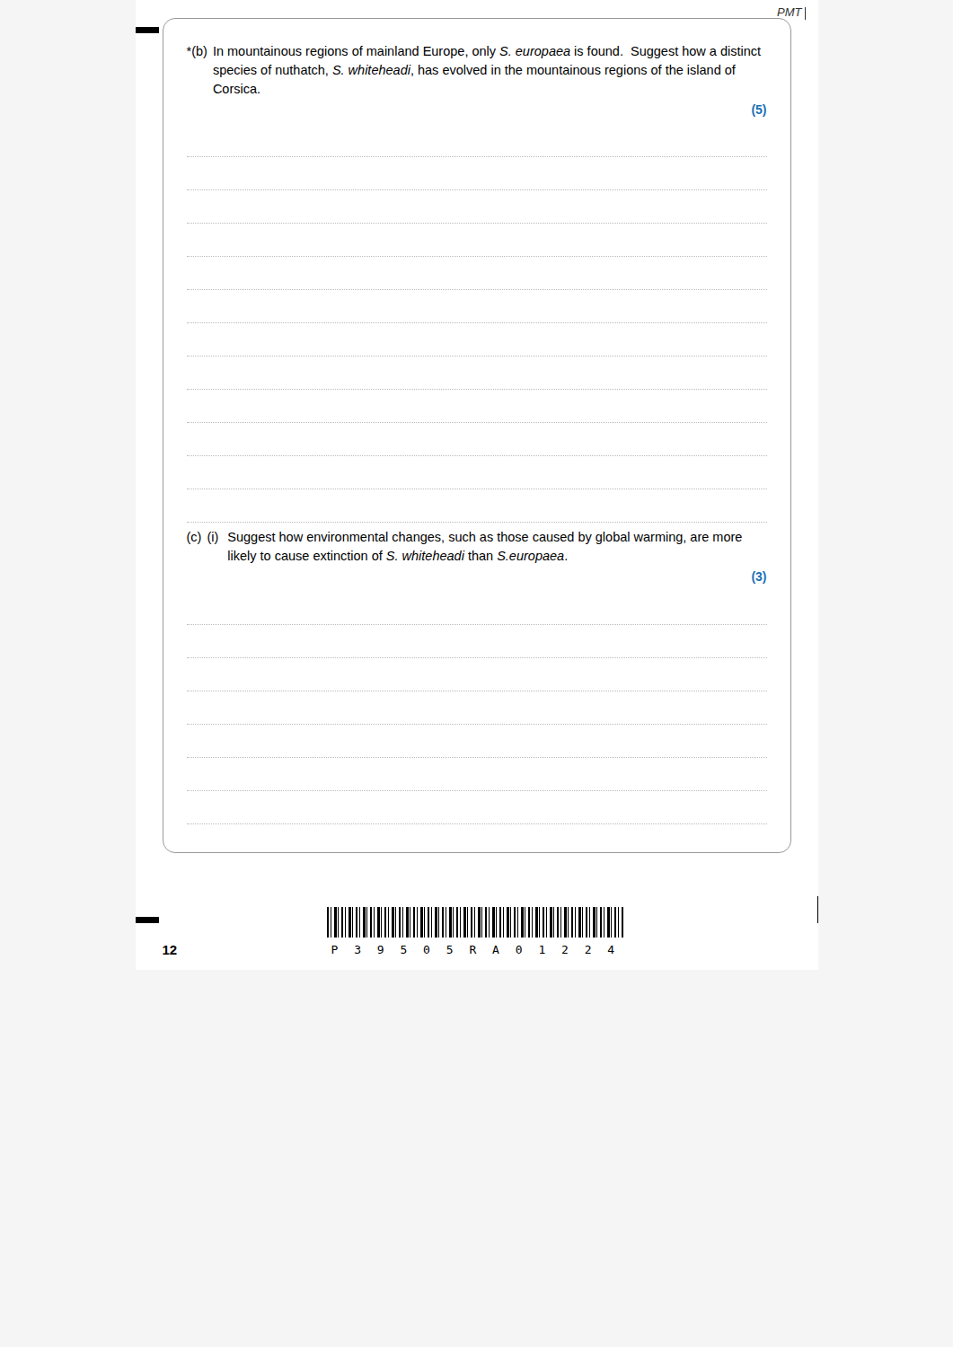PMT
*(b)
In mountainous regions of mainland Europe, only S. europaea is found. Suggest how a distinct species of nuthatch, S. whiteheadi, has evolved in the mountainous regions of the island of Corsica.
(5)
(c)
(i)
Suggest how environmental changes, such as those caused by global warming, are more likely to cause extinction of S. whiteheadi than S.europaea.
(3)
12
P 3 9 5 0 5 R A 0 1 2 2 4